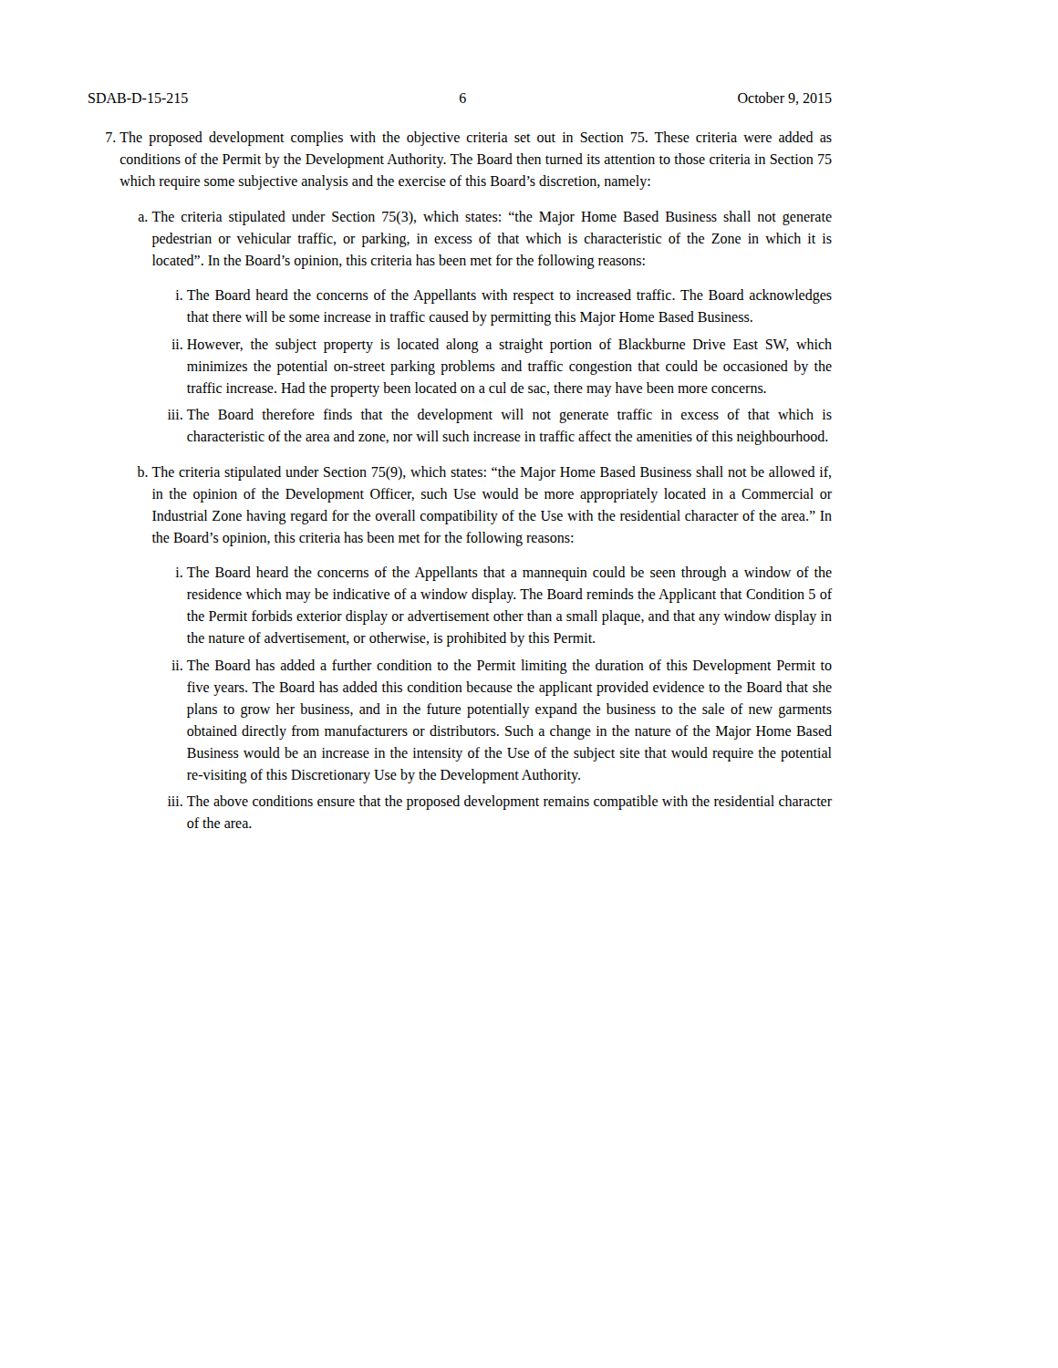SDAB-D-15-215 6 October 9, 2015
The proposed development complies with the objective criteria set out in Section 75. These criteria were added as conditions of the Permit by the Development Authority. The Board then turned its attention to those criteria in Section 75 which require some subjective analysis and the exercise of this Board’s discretion, namely:
The criteria stipulated under Section 75(3), which states: “the Major Home Based Business shall not generate pedestrian or vehicular traffic, or parking, in excess of that which is characteristic of the Zone in which it is located”. In the Board’s opinion, this criteria has been met for the following reasons:
The Board heard the concerns of the Appellants with respect to increased traffic. The Board acknowledges that there will be some increase in traffic caused by permitting this Major Home Based Business.
However, the subject property is located along a straight portion of Blackburne Drive East SW, which minimizes the potential on-street parking problems and traffic congestion that could be occasioned by the traffic increase. Had the property been located on a cul de sac, there may have been more concerns.
The Board therefore finds that the development will not generate traffic in excess of that which is characteristic of the area and zone, nor will such increase in traffic affect the amenities of this neighbourhood.
The criteria stipulated under Section 75(9), which states: “the Major Home Based Business shall not be allowed if, in the opinion of the Development Officer, such Use would be more appropriately located in a Commercial or Industrial Zone having regard for the overall compatibility of the Use with the residential character of the area.” In the Board’s opinion, this criteria has been met for the following reasons:
The Board heard the concerns of the Appellants that a mannequin could be seen through a window of the residence which may be indicative of a window display. The Board reminds the Applicant that Condition 5 of the Permit forbids exterior display or advertisement other than a small plaque, and that any window display in the nature of advertisement, or otherwise, is prohibited by this Permit.
The Board has added a further condition to the Permit limiting the duration of this Development Permit to five years. The Board has added this condition because the applicant provided evidence to the Board that she plans to grow her business, and in the future potentially expand the business to the sale of new garments obtained directly from manufacturers or distributors. Such a change in the nature of the Major Home Based Business would be an increase in the intensity of the Use of the subject site that would require the potential re-visiting of this Discretionary Use by the Development Authority.
The above conditions ensure that the proposed development remains compatible with the residential character of the area.